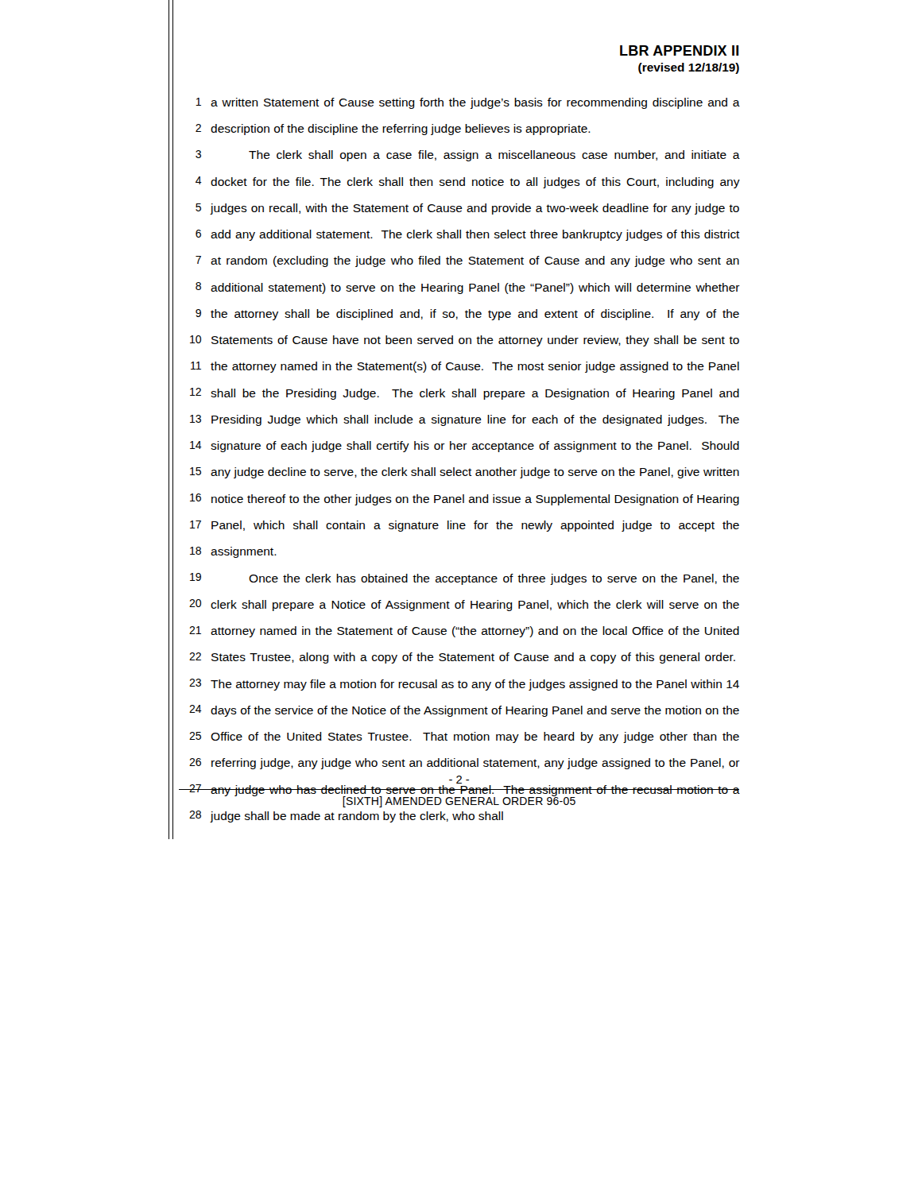LBR APPENDIX II
(revised 12/18/19)
1
2
3
4
5
6
7
8
9
10
11
12
13
14
15
16
17
18
19
20
21
22
23
24
25
26
27
28
a written Statement of Cause setting forth the judge’s basis for recommending discipline and a description of the discipline the referring judge believes is appropriate.
The clerk shall open a case file, assign a miscellaneous case number, and initiate a docket for the file. The clerk shall then send notice to all judges of this Court, including any judges on recall, with the Statement of Cause and provide a two-week deadline for any judge to add any additional statement. The clerk shall then select three bankruptcy judges of this district at random (excluding the judge who filed the Statement of Cause and any judge who sent an additional statement) to serve on the Hearing Panel (the “Panel”) which will determine whether the attorney shall be disciplined and, if so, the type and extent of discipline. If any of the Statements of Cause have not been served on the attorney under review, they shall be sent to the attorney named in the Statement(s) of Cause. The most senior judge assigned to the Panel shall be the Presiding Judge. The clerk shall prepare a Designation of Hearing Panel and Presiding Judge which shall include a signature line for each of the designated judges. The signature of each judge shall certify his or her acceptance of assignment to the Panel. Should any judge decline to serve, the clerk shall select another judge to serve on the Panel, give written notice thereof to the other judges on the Panel and issue a Supplemental Designation of Hearing Panel, which shall contain a signature line for the newly appointed judge to accept the assignment.
Once the clerk has obtained the acceptance of three judges to serve on the Panel, the clerk shall prepare a Notice of Assignment of Hearing Panel, which the clerk will serve on the attorney named in the Statement of Cause (“the attorney”) and on the local Office of the United States Trustee, along with a copy of the Statement of Cause and a copy of this general order. The attorney may file a motion for recusal as to any of the judges assigned to the Panel within 14 days of the service of the Notice of the Assignment of Hearing Panel and serve the motion on the Office of the United States Trustee. That motion may be heard by any judge other than the referring judge, any judge who sent an additional statement, any judge assigned to the Panel, or any judge who has declined to serve on the Panel. The assignment of the recusal motion to a judge shall be made at random by the clerk, who shall
- 2 -
[SIXTH] AMENDED GENERAL ORDER 96-05